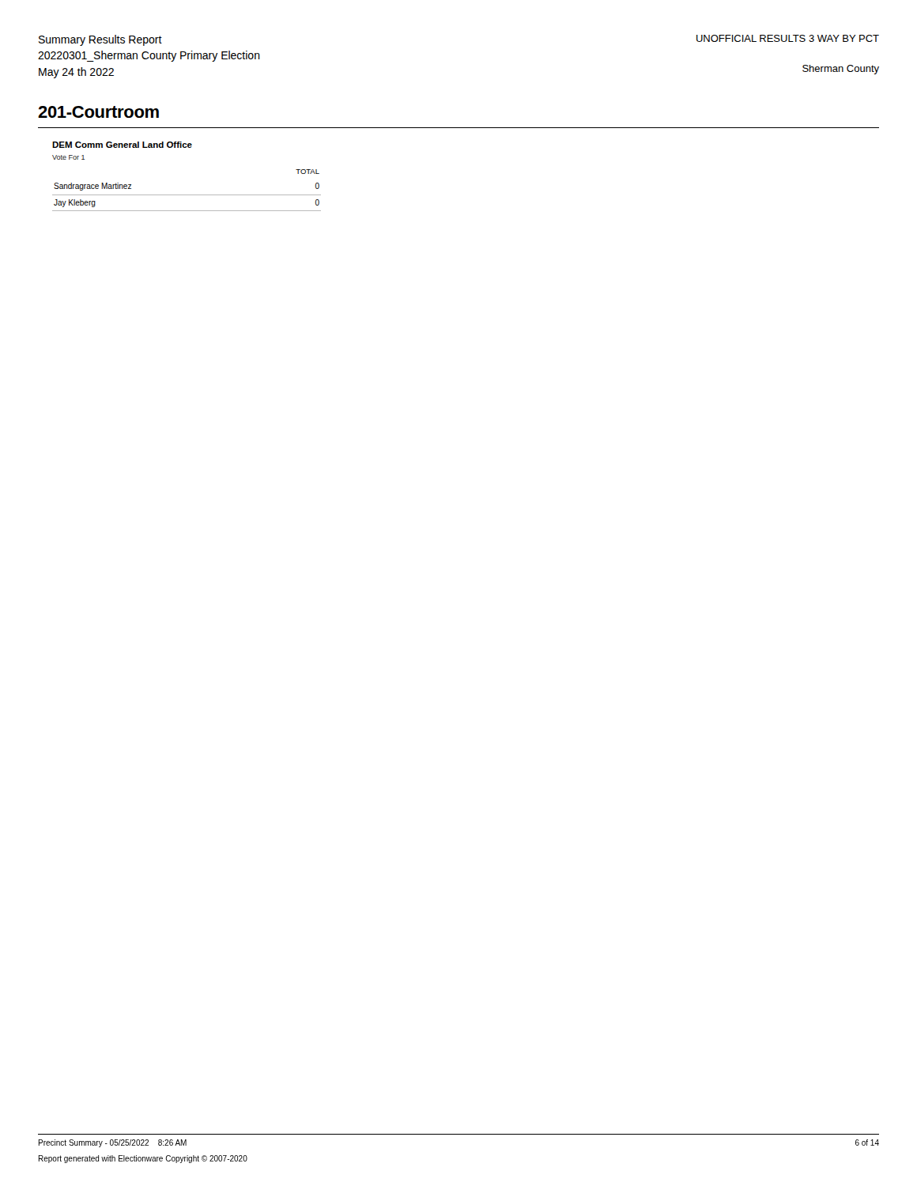Summary Results Report
20220301_Sherman County Primary Election
May 24 th 2022
UNOFFICIAL RESULTS 3 WAY BY PCT
Sherman County
201-Courtroom
DEM Comm General Land Office
Vote For 1
| | TOTAL |
| --- | --- |
| Sandragrace Martinez | 0 |
| Jay Kleberg | 0 |
Precinct Summary - 05/25/2022 8:26 AM
6 of 14
Report generated with Electionware Copyright © 2007-2020